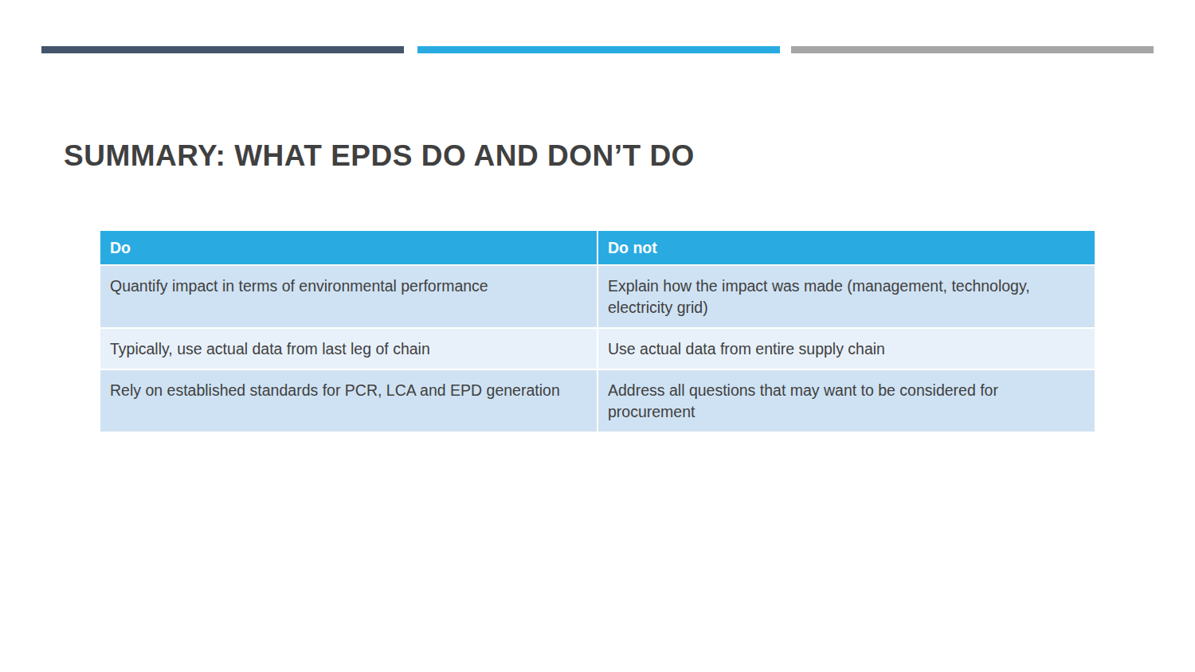Summary: What EPDs do and don’t do
| Do | Do not |
| --- | --- |
| Quantify impact in terms of environmental performance | Explain how the impact was made (management, technology, electricity grid) |
| Typically, use actual data from last leg of chain | Use actual data from entire supply chain |
| Rely on established standards for PCR, LCA and EPD generation | Address all questions that may want to be considered for procurement |